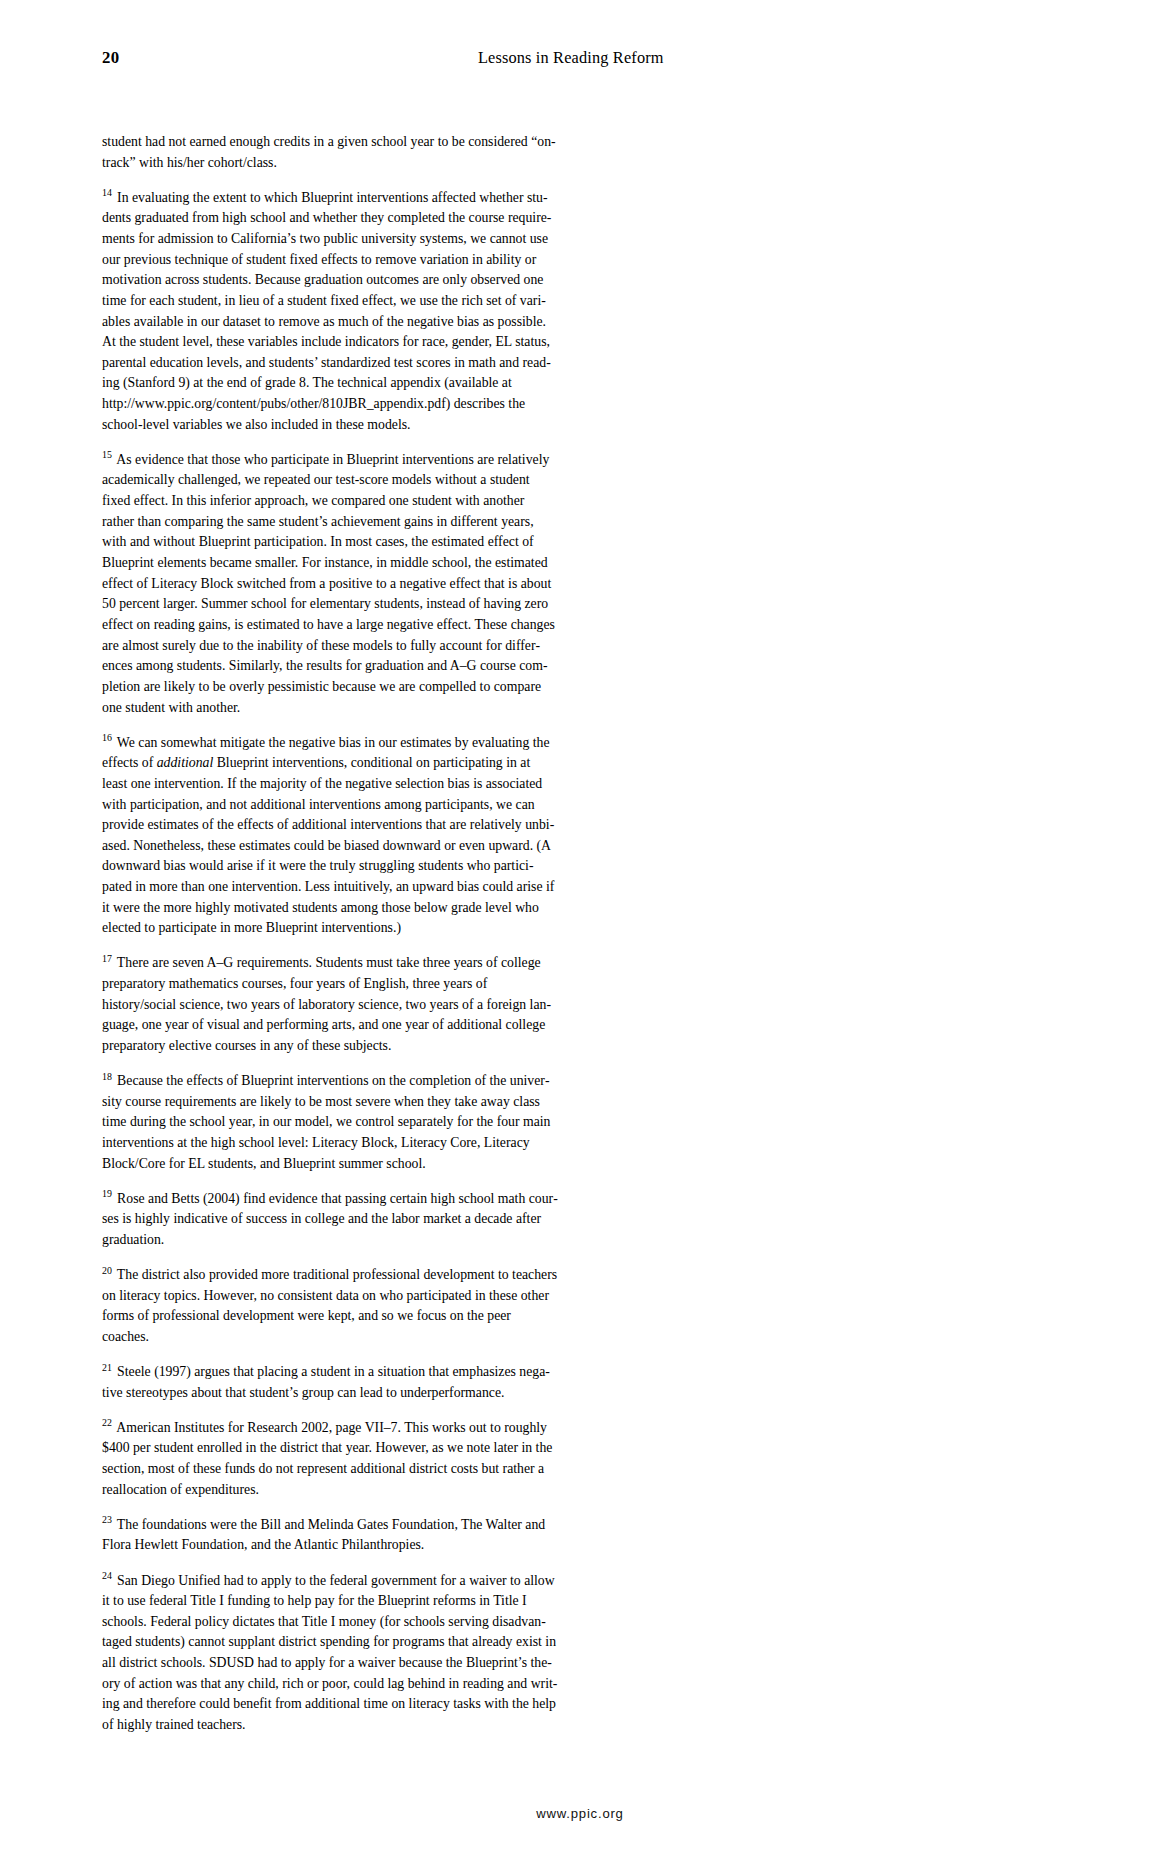20
Lessons in Reading Reform
student had not earned enough credits in a given school year to be considered “on-track” with his/her cohort/class.
14 In evaluating the extent to which Blueprint interventions affected whether students graduated from high school and whether they completed the course requirements for admission to California’s two public university systems, we cannot use our previous technique of student fixed effects to remove variation in ability or motivation across students. Because graduation outcomes are only observed one time for each student, in lieu of a student fixed effect, we use the rich set of variables available in our dataset to remove as much of the negative bias as possible. At the student level, these variables include indicators for race, gender, EL status, parental education levels, and students’ standardized test scores in math and reading (Stanford 9) at the end of grade 8. The technical appendix (available at http://www.ppic.org/content/pubs/other/810JBR_appendix.pdf) describes the school-level variables we also included in these models.
15 As evidence that those who participate in Blueprint interventions are relatively academically challenged, we repeated our test-score models without a student fixed effect. In this inferior approach, we compared one student with another rather than comparing the same student’s achievement gains in different years, with and without Blueprint participation. In most cases, the estimated effect of Blueprint elements became smaller. For instance, in middle school, the estimated effect of Literacy Block switched from a positive to a negative effect that is about 50 percent larger. Summer school for elementary students, instead of having zero effect on reading gains, is estimated to have a large negative effect. These changes are almost surely due to the inability of these models to fully account for differences among students. Similarly, the results for graduation and A–G course completion are likely to be overly pessimistic because we are compelled to compare one student with another.
16 We can somewhat mitigate the negative bias in our estimates by evaluating the effects of additional Blueprint interventions, conditional on participating in at least one intervention. If the majority of the negative selection bias is associated with participation, and not additional interventions among participants, we can provide estimates of the effects of additional interventions that are relatively unbiased. Nonetheless, these estimates could be biased downward or even upward. (A downward bias would arise if it were the truly struggling students who participated in more than one intervention. Less intuitively, an upward bias could arise if it were the more highly motivated students among those below grade level who elected to participate in more Blueprint interventions.)
17 There are seven A–G requirements. Students must take three years of college preparatory mathematics courses, four years of English, three years of history/social science, two years of laboratory science, two years of a foreign language, one year of visual and performing arts, and one year of additional college preparatory elective courses in any of these subjects.
18 Because the effects of Blueprint interventions on the completion of the university course requirements are likely to be most severe when they take away class time during the school year, in our model, we control separately for the four main interventions at the high school level: Literacy Block, Literacy Core, Literacy Block/Core for EL students, and Blueprint summer school.
19 Rose and Betts (2004) find evidence that passing certain high school math courses is highly indicative of success in college and the labor market a decade after graduation.
20 The district also provided more traditional professional development to teachers on literacy topics. However, no consistent data on who participated in these other forms of professional development were kept, and so we focus on the peer coaches.
21 Steele (1997) argues that placing a student in a situation that emphasizes negative stereotypes about that student’s group can lead to underperformance.
22 American Institutes for Research 2002, page VII–7. This works out to roughly $400 per student enrolled in the district that year. However, as we note later in the section, most of these funds do not represent additional district costs but rather a reallocation of expenditures.
23 The foundations were the Bill and Melinda Gates Foundation, The Walter and Flora Hewlett Foundation, and the Atlantic Philanthropies.
24 San Diego Unified had to apply to the federal government for a waiver to allow it to use federal Title I funding to help pay for the Blueprint reforms in Title I schools. Federal policy dictates that Title I money (for schools serving disadvantaged students) cannot supplant district spending for programs that already exist in all district schools. SDUSD had to apply for a waiver because the Blueprint’s theory of action was that any child, rich or poor, could lag behind in reading and writing and therefore could benefit from additional time on literacy tasks with the help of highly trained teachers.
www.ppic.org